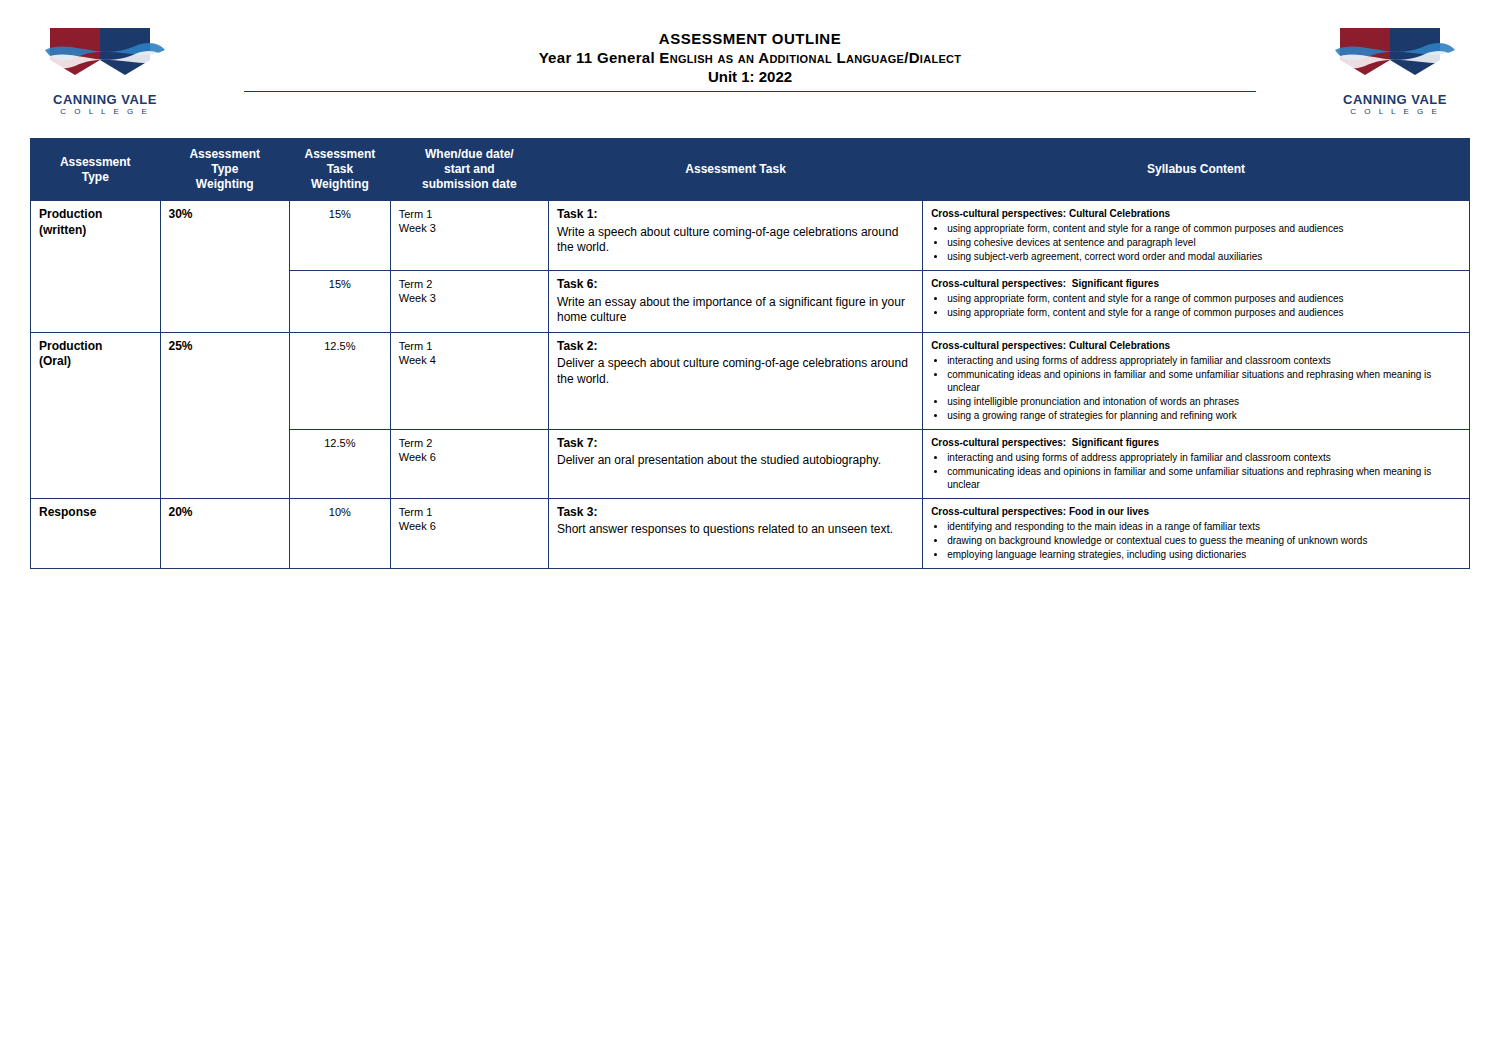CANNING VALE
C O L L E G E
Assessment Outline
Year 11 General ENGLISH AS AN ADDITIONAL LANGUAGE/DIALECT
Unit 1: 2022
CANNING VALE
C O L L E G E
| Assessment Type | Assessment Type Weighting | Assessment Task Weighting | When/due date/ start and submission date | Assessment Task | Syllabus Content |
| --- | --- | --- | --- | --- | --- |
| Production (written) | 30% | 15% | Term 1 Week 3 | Task 1: Write a speech about culture coming-of-age celebrations around the world. | Cross-cultural perspectives: Cultural Celebrations using appropriate form, content and style for a range of common purposes and audiences using cohesive devices at sentence and paragraph level using subject-verb agreement, correct word order and modal auxiliaries |
| 15% | Term 2 Week 3 | Task 6: Write an essay about the importance of a significant figure in your home culture | Cross-cultural perspectives: Significant figures using appropriate form, content and style for a range of common purposes and audiences using appropriate form, content and style for a range of common purposes and audiences |
| Production (Oral) | 25% | 12.5% | Term 1 Week 4 | Task 2: Deliver a speech about culture coming-of-age celebrations around the world. | Cross-cultural perspectives: Cultural Celebrations interacting and using forms of address appropriately in familiar and classroom contexts communicating ideas and opinions in familiar and some unfamiliar situations and rephrasing when meaning is unclear using intelligible pronunciation and intonation of words an phrases using a growing range of strategies for planning and refining work |
| 12.5% | Term 2 Week 6 | Task 7: Deliver an oral presentation about the studied autobiography. | Cross-cultural perspectives: Significant figures interacting and using forms of address appropriately in familiar and classroom contexts communicating ideas and opinions in familiar and some unfamiliar situations and rephrasing when meaning is unclear |
| Response | 20% | 10% | Term 1 Week 6 | Task 3: Short answer responses to questions related to an unseen text. | Cross-cultural perspectives: Food in our lives identifying and responding to the main ideas in a range of familiar texts drawing on background knowledge or contextual cues to guess the meaning of unknown words employing language learning strategies, including using dictionaries |